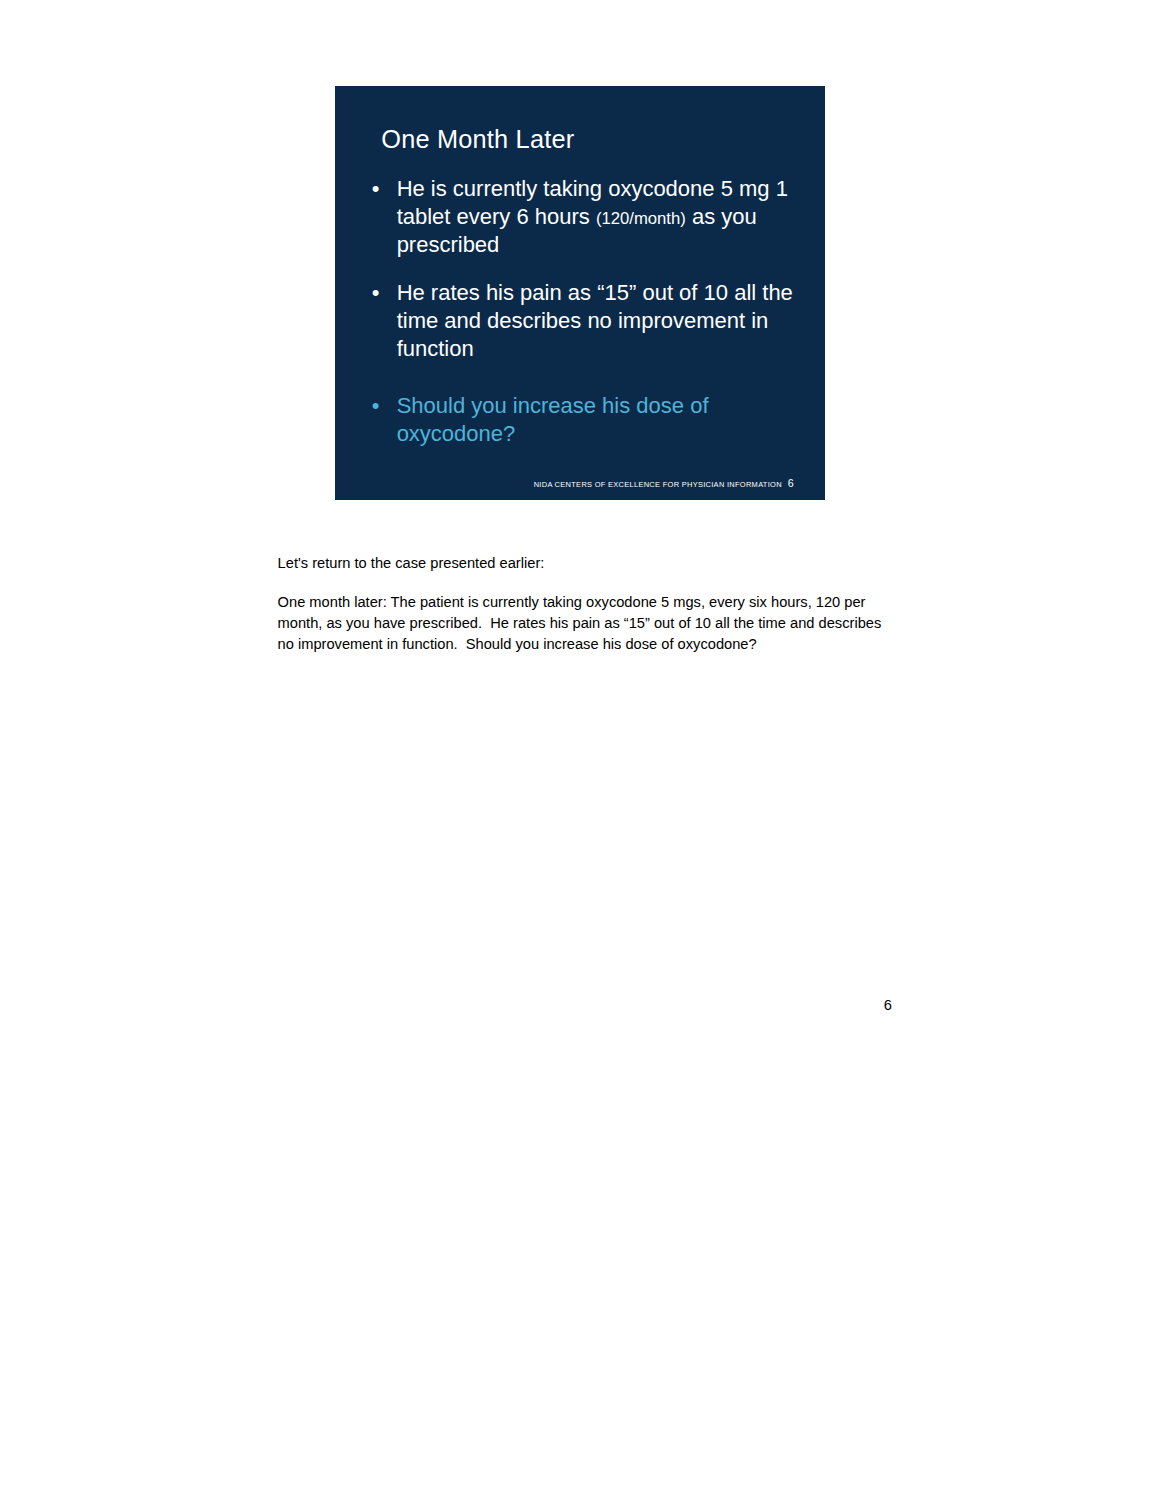One Month Later
He is currently taking oxycodone 5 mg 1 tablet every 6 hours (120/month) as you prescribed
He rates his pain as “15” out of 10 all the time and describes no improvement in function
Should you increase his dose of oxycodone?
NIDA CENTERS OF EXCELLENCE FOR PHYSICIAN INFORMATION6
Let's return to the case presented earlier:
One month later: The patient is currently taking oxycodone 5 mgs, every six hours, 120 per month, as you have prescribed. He rates his pain as “15” out of 10 all the time and describes no improvement in function. Should you increase his dose of oxycodone?
6